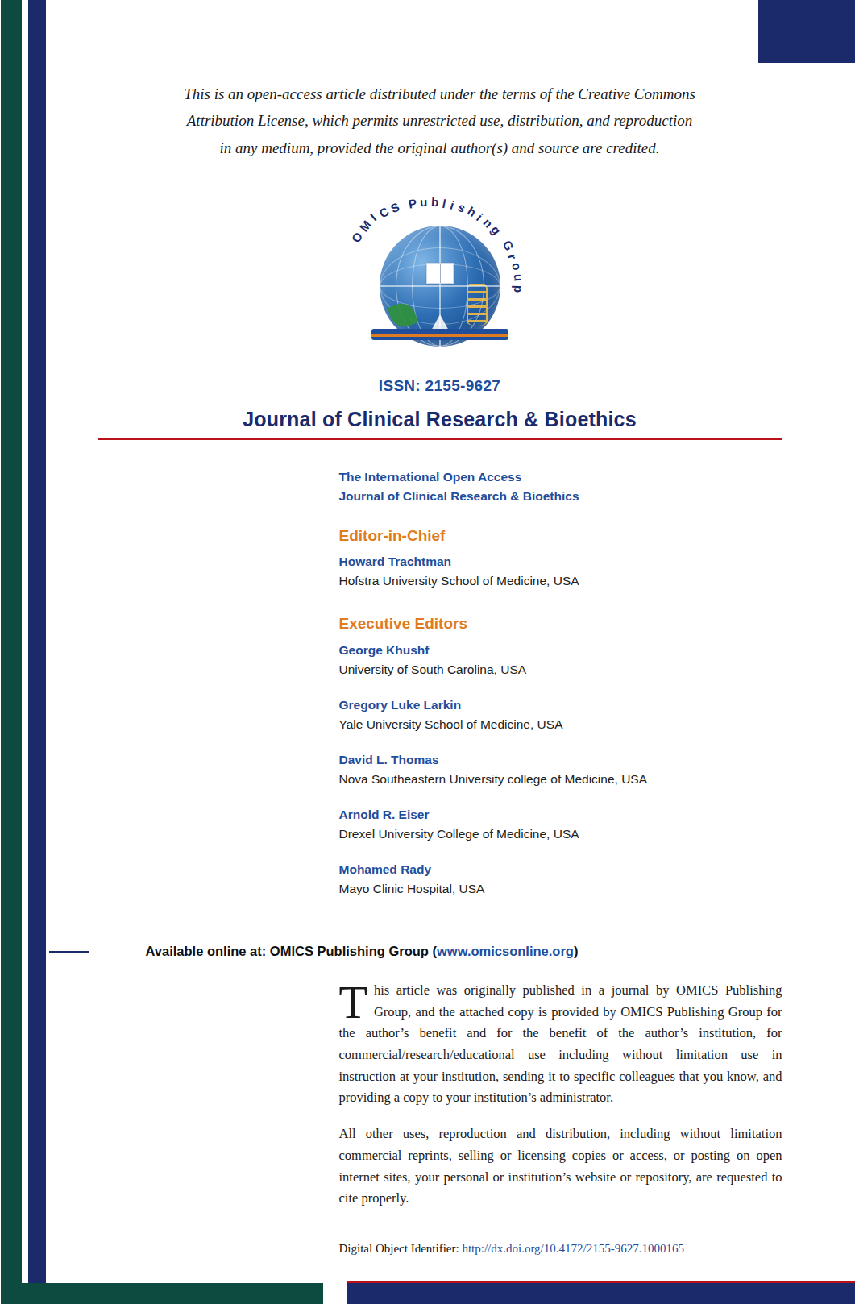This is an open-access article distributed under the terms of the Creative Commons Attribution License, which permits unrestricted use, distribution, and reproduction in any medium, provided the original author(s) and source are credited.
O M I C S P u b l i s h i n g G r o u p
ISSN: 2155-9627
Journal of Clinical Research & Bioethics
The International Open Access
Journal of Clinical Research & Bioethics
Editor-in-Chief
Howard Trachtman
Hofstra University School of Medicine, USA
Executive Editors
George Khushf
University of South Carolina, USA
Gregory Luke Larkin
Yale University School of Medicine, USA
David L. Thomas
Nova Southeastern University college of Medicine, USA
Arnold R. Eiser
Drexel University College of Medicine, USA
Mohamed Rady
Mayo Clinic Hospital, USA
Available online at: OMICS Publishing Group (www.omicsonline.org)
This article was originally published in a journal by OMICS Publishing Group, and the attached copy is provided by OMICS Publishing Group for the author’s benefit and for the benefit of the author’s institution, for commercial/research/educational use including without limitation use in instruction at your institution, sending it to specific colleagues that you know, and providing a copy to your institution’s administrator.
All other uses, reproduction and distribution, including without limitation commercial reprints, selling or licensing copies or access, or posting on open internet sites, your personal or institution’s website or repository, are requested to cite properly.
Digital Object Identifier: http://dx.doi.org/10.4172/2155-9627.1000165